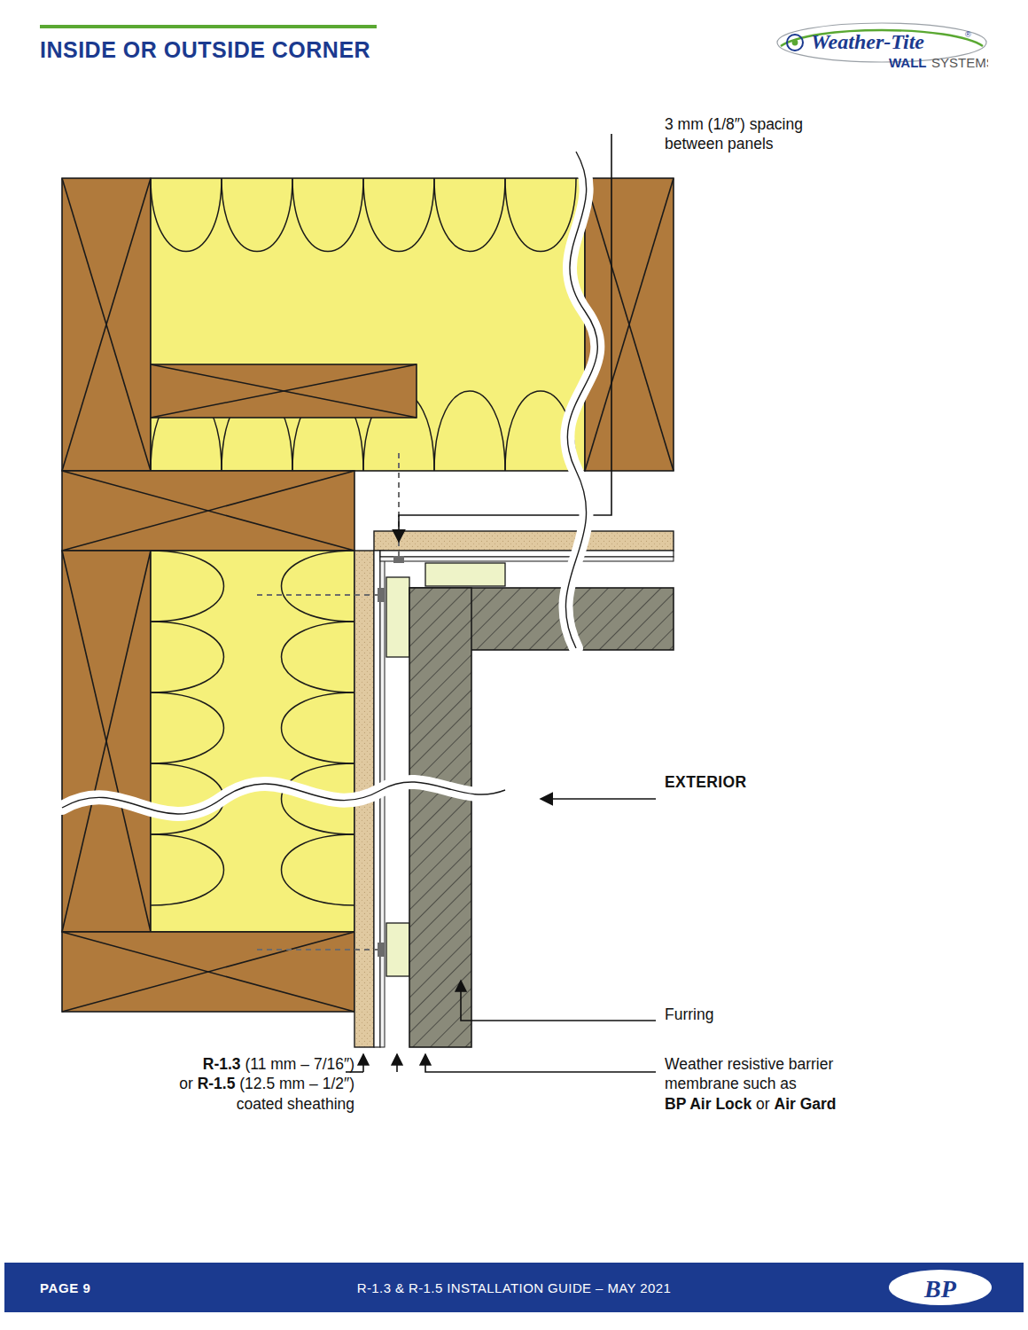INSIDE OR OUTSIDE CORNER
Weather-Tite Wall Systems Weather-Tite ® WALL SYSTEMS
Inside or outside corner wall assembly cross-section Wood framing with batt insulation, R-1.3 (11 mm – 7/16 inch) or R-1.5 (12.5 mm – 1/2 inch) coated sheathing, weather resistive barrier membrane such as BP Air Lock or Air Gard, furring strips, and exterior cladding. A 3 mm (1/8 inch) spacing is maintained between panels.
3 mm (1/8″) spacing
between panels
EXTERIOR
Furring
Weather resistive barrier
membrane such as
BP Air Lock or Air Gard
R-1.3 (11 mm – 7/16″)
or R-1.5 (12.5 mm – 1/2″)
coated sheathing
PAGE 9
R-1.3 & R-1.5 INSTALLATION GUIDE – MAY 2021
BP BP